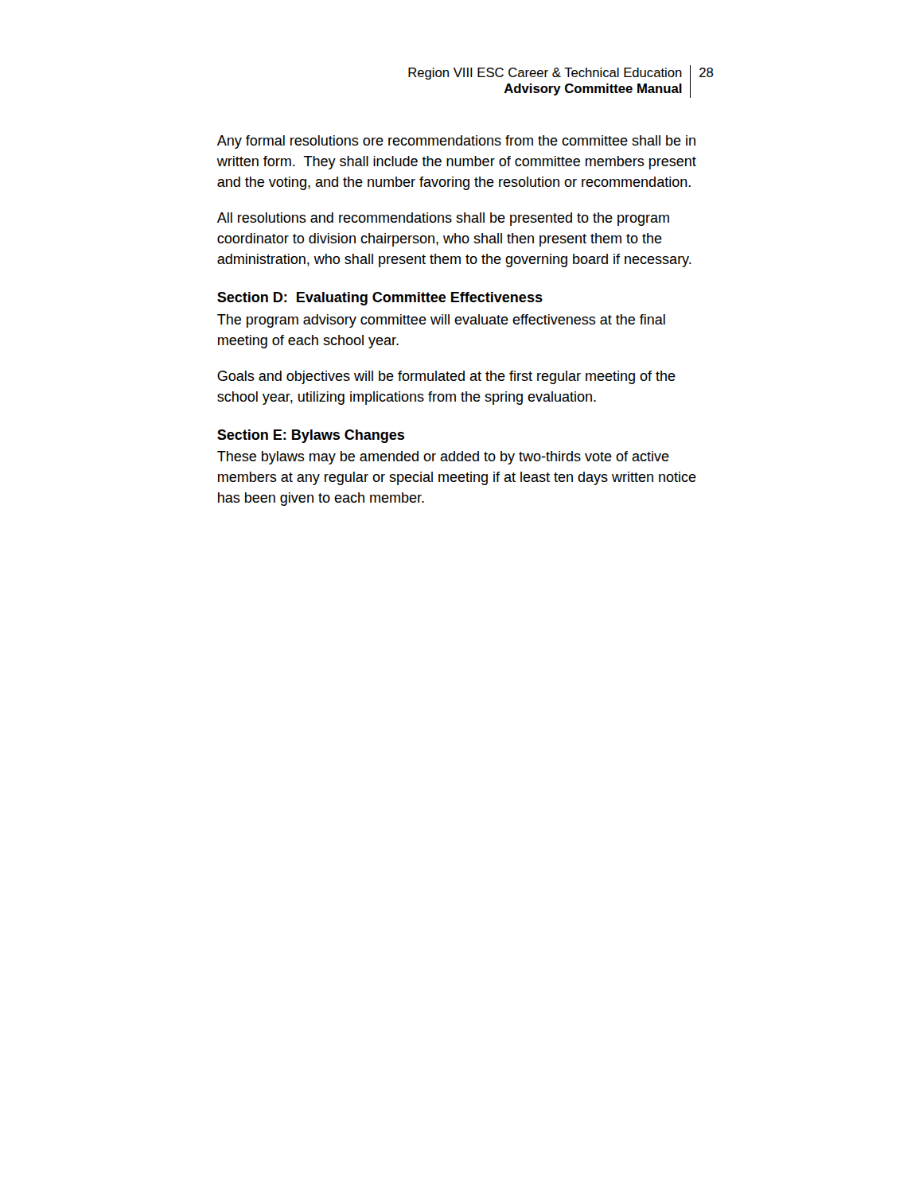Region VIII ESC Career & Technical Education
Advisory Committee Manual
28
Any formal resolutions ore recommendations from the committee shall be in written form. They shall include the number of committee members present and the voting, and the number favoring the resolution or recommendation.
All resolutions and recommendations shall be presented to the program coordinator to division chairperson, who shall then present them to the administration, who shall present them to the governing board if necessary.
Section D: Evaluating Committee Effectiveness
The program advisory committee will evaluate effectiveness at the final meeting of each school year.
Goals and objectives will be formulated at the first regular meeting of the school year, utilizing implications from the spring evaluation.
Section E: Bylaws Changes
These bylaws may be amended or added to by two-thirds vote of active members at any regular or special meeting if at least ten days written notice has been given to each member.